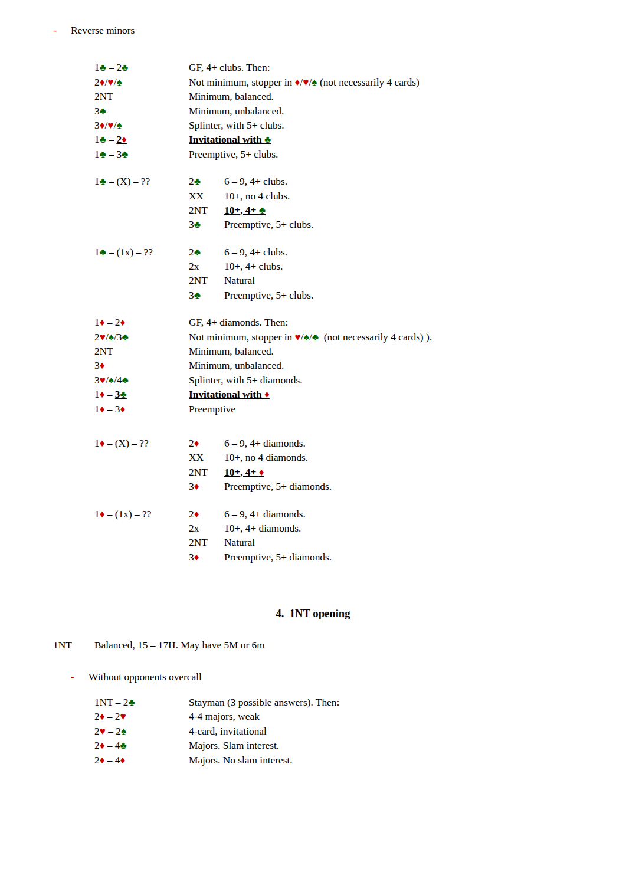-Reverse minors
| 1 ♣ – 2 ♣ | GF, 4+ clubs. Then: |
| 2 ♦ / ♥ / ♠ | Not minimum, stopper in ♦ / ♥ / ♠ (not necessarily 4 cards) |
| 2NT | Minimum, balanced. |
| 3 ♣ | Minimum, unbalanced. |
| 3 ♦ / ♥ / ♠ | Splinter, with 5+ clubs. |
| 1 ♣ – 2 ♦ | Invitational with ♣ |
| 1 ♣ – 3 ♣ | Preemptive, 5+ clubs. |
| 1 ♣ – (X) – ?? | 2 ♣ | 6 – 9, 4+ clubs. |
| | XX | 10+, no 4 clubs. |
| | 2NT | 10+, 4+ ♣ |
| | 3 ♣ | Preemptive, 5+ clubs. |
| 1 ♣ – (1x) – ?? | 2 ♣ | 6 – 9, 4+ clubs. |
| | 2x | 10+, 4+ clubs. |
| | 2NT | Natural |
| | 3 ♣ | Preemptive, 5+ clubs. |
| 1 ♦ – 2 ♦ | GF, 4+ diamonds. Then: |
| 2 ♥ / ♠ /3 ♣ | Not minimum, stopper in ♥ / ♠ / ♣ (not necessarily 4 cards) ). |
| 2NT | Minimum, balanced. |
| 3 ♦ | Minimum, unbalanced. |
| 3 ♥ / ♠ /4 ♣ | Splinter, with 5+ diamonds. |
| 1 ♦ – 3 ♣ | Invitational with ♦ |
| 1 ♦ – 3 ♦ | Preemptive |
| 1 ♦ – (X) – ?? | 2 ♦ | 6 – 9, 4+ diamonds. |
| | XX | 10+, no 4 diamonds. |
| | 2NT | 10+, 4+ ♦ |
| | 3 ♦ | Preemptive, 5+ diamonds. |
| 1 ♦ – (1x) – ?? | 2 ♦ | 6 – 9, 4+ diamonds. |
| | 2x | 10+, 4+ diamonds. |
| | 2NT | Natural |
| | 3 ♦ | Preemptive, 5+ diamonds. |
4. 1NT opening
1NTBalanced, 15 – 17H. May have 5M or 6m
-Without opponents overcall
| 1NT – 2 ♣ | Stayman (3 possible answers). Then: |
| 2 ♦ – 2 ♥ | 4-4 majors, weak |
| 2 ♥ – 2 ♠ | 4-card, invitational |
| 2 ♦ – 4 ♣ | Majors. Slam interest. |
| 2 ♦ – 4 ♦ | Majors. No slam interest. |